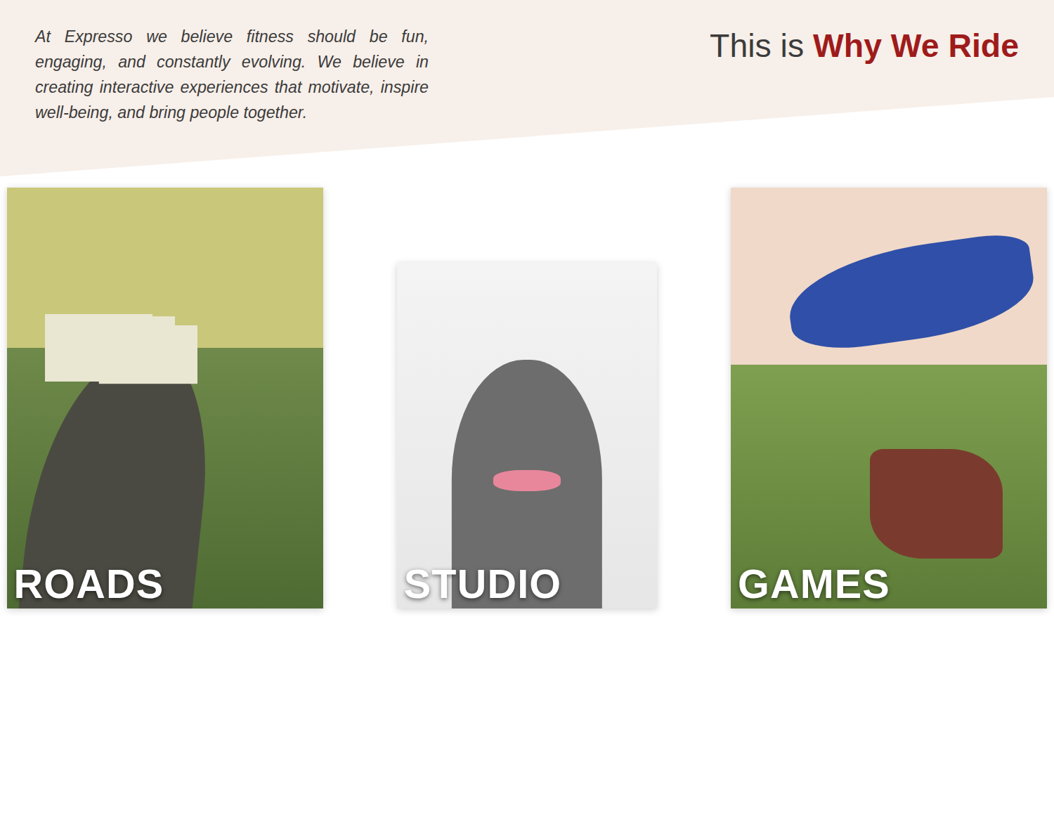At Expresso we believe fitness should be fun, engaging, and constantly evolving. We believe in creating interactive experiences that motivate, inspire well-being, and bring people together.
This is Why We Ride
ROADS
STUDIO
GAMES